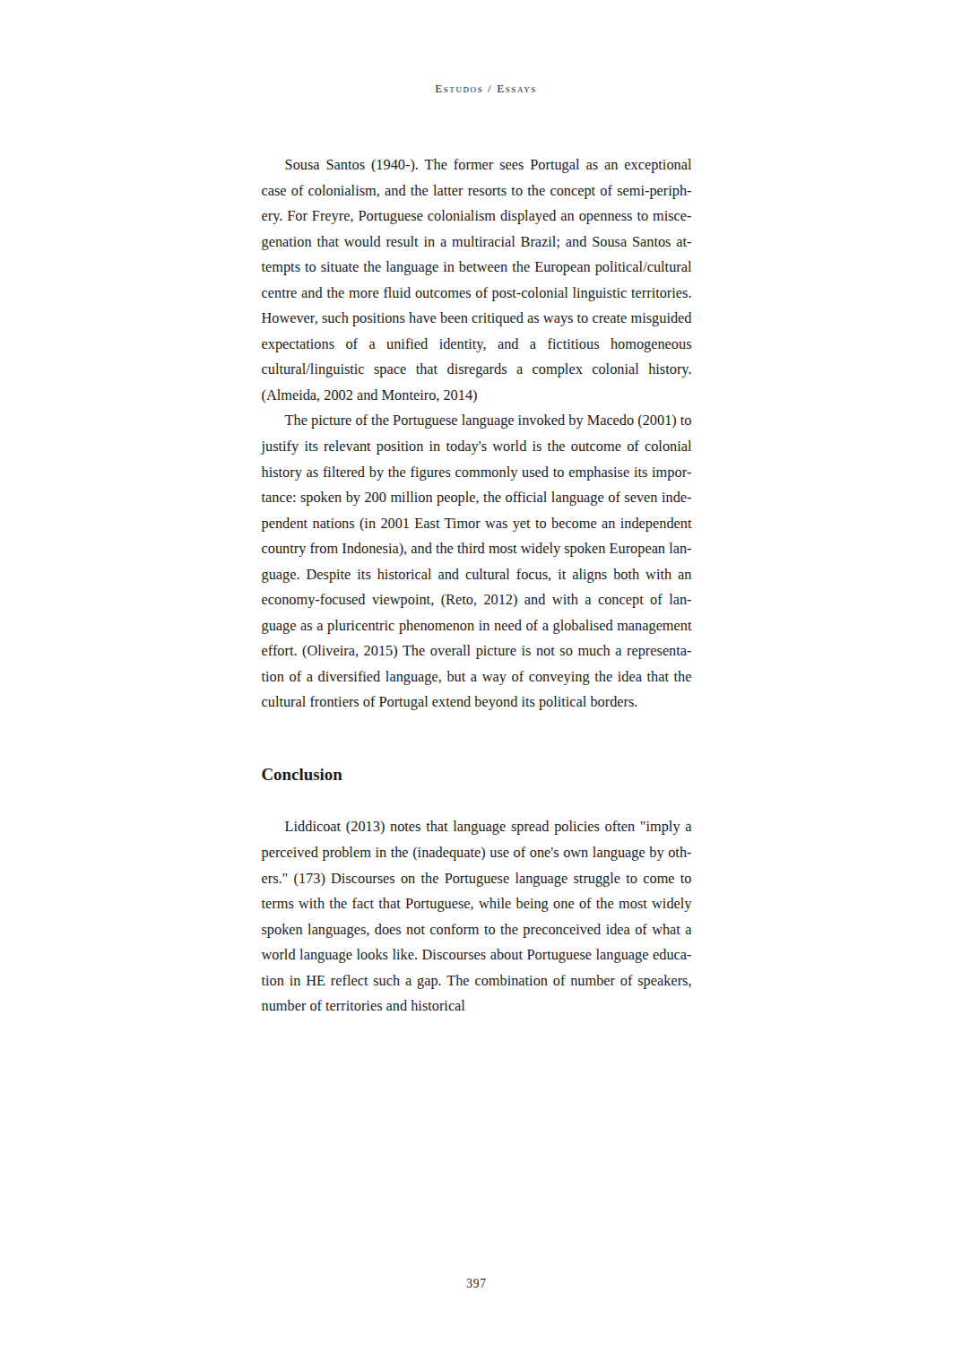Estudos / Essays
Sousa Santos (1940-). The former sees Portugal as an exceptional case of colonialism, and the latter resorts to the concept of semi-periphery. For Freyre, Portuguese colonialism displayed an openness to miscegenation that would result in a multiracial Brazil; and Sousa Santos attempts to situate the language in between the European political/cultural centre and the more fluid outcomes of post-colonial linguistic territories. However, such positions have been critiqued as ways to create misguided expectations of a unified identity, and a fictitious homogeneous cultural/linguistic space that disregards a complex colonial history. (Almeida, 2002 and Monteiro, 2014)
The picture of the Portuguese language invoked by Macedo (2001) to justify its relevant position in today's world is the outcome of colonial history as filtered by the figures commonly used to emphasise its importance: spoken by 200 million people, the official language of seven independent nations (in 2001 East Timor was yet to become an independent country from Indonesia), and the third most widely spoken European language. Despite its historical and cultural focus, it aligns both with an economy-focused viewpoint, (Reto, 2012) and with a concept of language as a pluricentric phenomenon in need of a globalised management effort. (Oliveira, 2015) The overall picture is not so much a representation of a diversified language, but a way of conveying the idea that the cultural frontiers of Portugal extend beyond its political borders.
Conclusion
Liddicoat (2013) notes that language spread policies often "imply a perceived problem in the (inadequate) use of one's own language by others." (173) Discourses on the Portuguese language struggle to come to terms with the fact that Portuguese, while being one of the most widely spoken languages, does not conform to the preconceived idea of what a world language looks like. Discourses about Portuguese language education in HE reflect such a gap. The combination of number of speakers, number of territories and historical
397